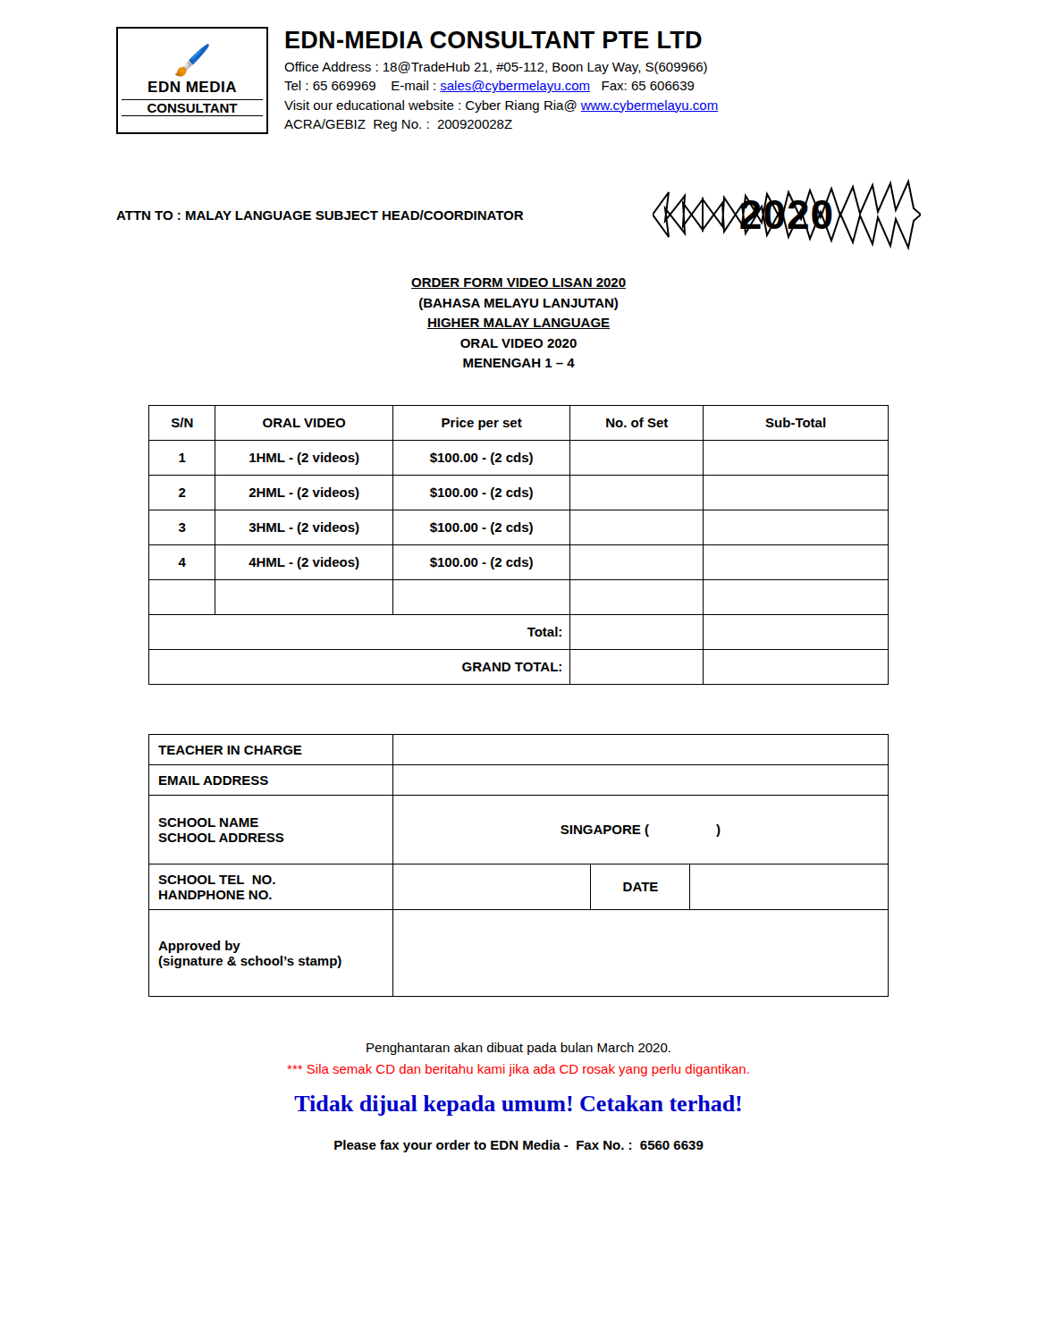🖌️
EDN MEDIA
CONSULTANT
EDN-MEDIA CONSULTANT PTE LTD
Office Address : 18@TradeHub 21, #05-112, Boon Lay Way, S(609966)
Tel : 65 669969 E-mail : sales@cybermelayu.com Fax: 65 606639
Visit our educational website : Cyber Riang Ria@ www.cybermelayu.com
ACRA/GEBIZ Reg No. : 200920028Z
ATTN TO : MALAY LANGUAGE SUBJECT HEAD/COORDINATOR
2020
ORDER FORM VIDEO LISAN 2020
(BAHASA MELAYU LANJUTAN)
HIGHER MALAY LANGUAGE
ORAL VIDEO 2020
MENENGAH 1 – 4
| S/N | ORAL VIDEO | Price per set | No. of Set | Sub-Total |
| --- | --- | --- | --- | --- |
| 1 | 1HML - (2 videos) | $100.00 - (2 cds) | | |
| 2 | 2HML - (2 videos) | $100.00 - (2 cds) | | |
| 3 | 3HML - (2 videos) | $100.00 - (2 cds) | | |
| 4 | 4HML - (2 videos) | $100.00 - (2 cds) | | |
| Total: | | |
| GRAND TOTAL: | | |
| TEACHER IN CHARGE | |
| EMAIL ADDRESS | |
| SCHOOL NAME SCHOOL ADDRESS | SINGAPORE ( ) |
| SCHOOL TEL NO. HANDPHONE NO. | | DATE | |
| Approved by (signature & school’s stamp) | |
Penghantaran akan dibuat pada bulan March 2020.
*** Sila semak CD dan beritahu kami jika ada CD rosak yang perlu digantikan.
Tidak dijual kepada umum! Cetakan terhad!
Please fax your order to EDN Media - Fax No. : 6560 6639